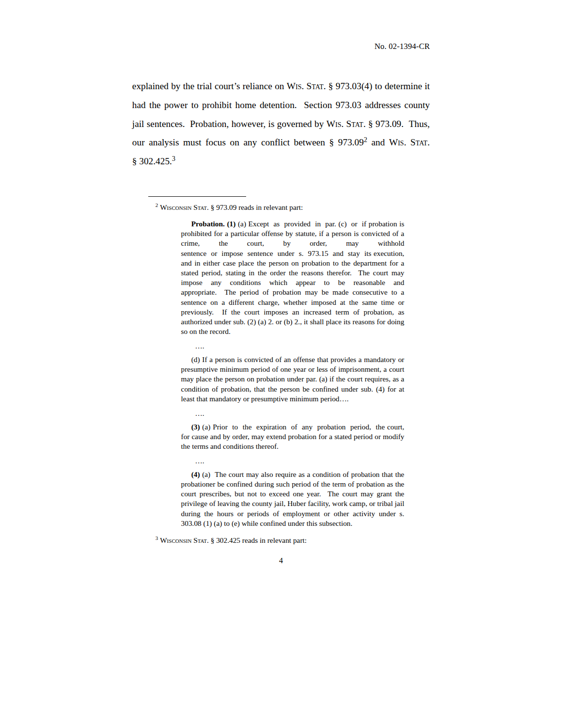No. 02-1394-CR
explained by the trial court’s reliance on Wis. Stat. § 973.03(4) to determine it had the power to prohibit home detention. Section 973.03 addresses county jail sentences. Probation, however, is governed by Wis. Stat. § 973.09. Thus, our analysis must focus on any conflict between § 973.092 and Wis. Stat. § 302.425.3
2 Wisconsin Stat. § 973.09 reads in relevant part:
Probation. (1) (a) Except as provided in par. (c) or if probation is prohibited for a particular offense by statute, if a person is convicted of a crime, the court, by order, may withhold sentence or impose sentence under s. 973.15 and stay its execution, and in either case place the person on probation to the department for a stated period, stating in the order the reasons therefor. The court may impose any conditions which appear to be reasonable and appropriate. The period of probation may be made consecutive to a sentence on a different charge, whether imposed at the same time or previously. If the court imposes an increased term of probation, as authorized under sub. (2) (a) 2. or (b) 2., it shall place its reasons for doing so on the record.
….
(d) If a person is convicted of an offense that provides a mandatory or presumptive minimum period of one year or less of imprisonment, a court may place the person on probation under par. (a) if the court requires, as a condition of probation, that the person be confined under sub. (4) for at least that mandatory or presumptive minimum period….
….
(3) (a) Prior to the expiration of any probation period, the court, for cause and by order, may extend probation for a stated period or modify the terms and conditions thereof.
….
(4) (a) The court may also require as a condition of probation that the probationer be confined during such period of the term of probation as the court prescribes, but not to exceed one year. The court may grant the privilege of leaving the county jail, Huber facility, work camp, or tribal jail during the hours or periods of employment or other activity under s. 303.08 (1) (a) to (e) while confined under this subsection.
3 Wisconsin Stat. § 302.425 reads in relevant part:
4